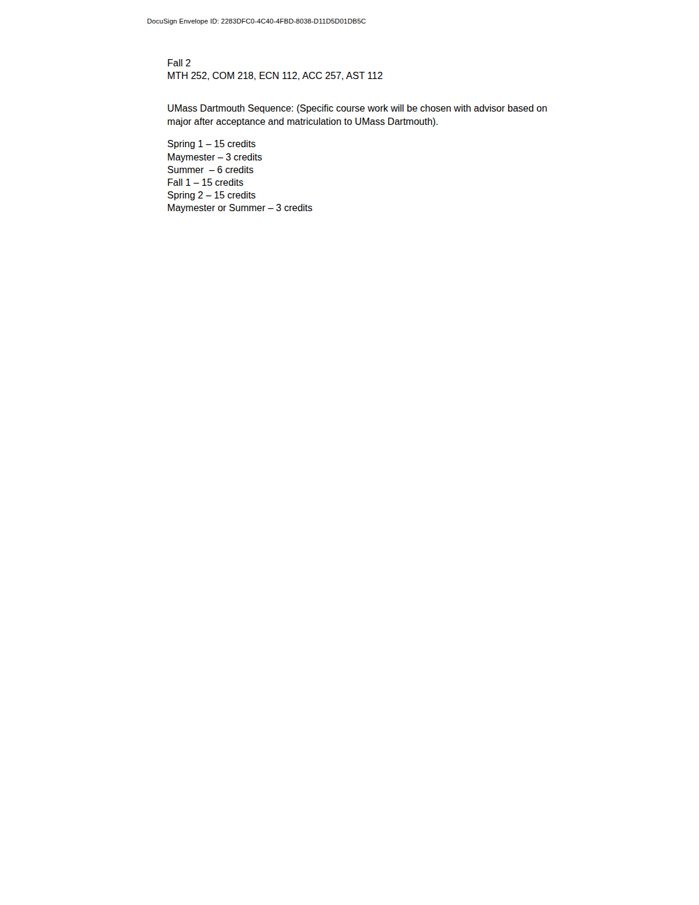DocuSign Envelope ID: 2283DFC0-4C40-4FBD-8038-D11D5D01DB5C
Fall 2
MTH 252, COM 218, ECN 112, ACC 257, AST 112
UMass Dartmouth Sequence: (Specific course work will be chosen with advisor based on major after acceptance and matriculation to UMass Dartmouth).
Spring 1 – 15 credits
Maymester – 3 credits
Summer – 6 credits
Fall 1 – 15 credits
Spring 2 – 15 credits
Maymester or Summer – 3 credits